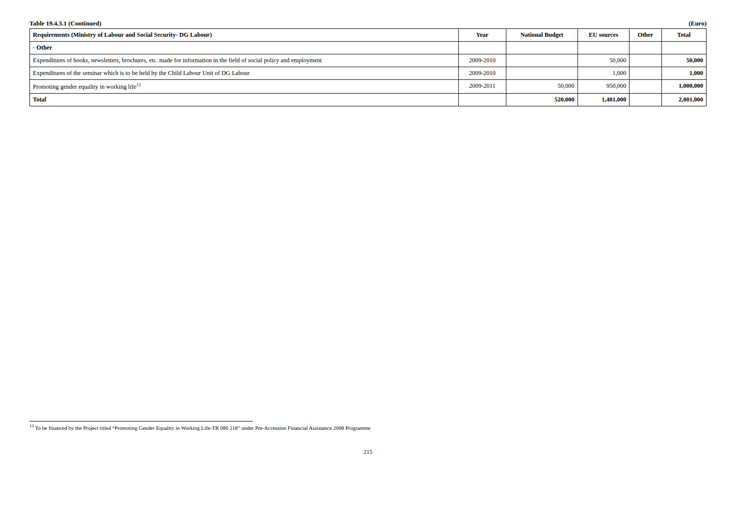Table 19.4.3.1 (Continued) (Euro)
| Requirements (Ministry of Labour and Social Security- DG Labour) | Year | National Budget | EU sources | Other | Total |
| --- | --- | --- | --- | --- | --- |
| - Other | | | | | |
| Expenditures of books, newsletters, brochures, etc. made for information in the field of social policy and employment | 2009-2010 | | 50,000 | | 50,000 |
| Expenditures of the seminar which is to be held by the Child Labour Unit of DG Labour | 2009-2010 | | 1,000 | | 1,000 |
| Promoting gender equality in working life 13 | 2009-2011 | 50,000 | 950,000 | | 1,000,000 |
| Total | | 520,000 | 1,481,000 | | 2,001,000 |
13 To be financed by the Project titled “Promoting Gender Equality in Working Life-TR 080 218” under Pre-Accession Financial Assistance 2008 Programme
215